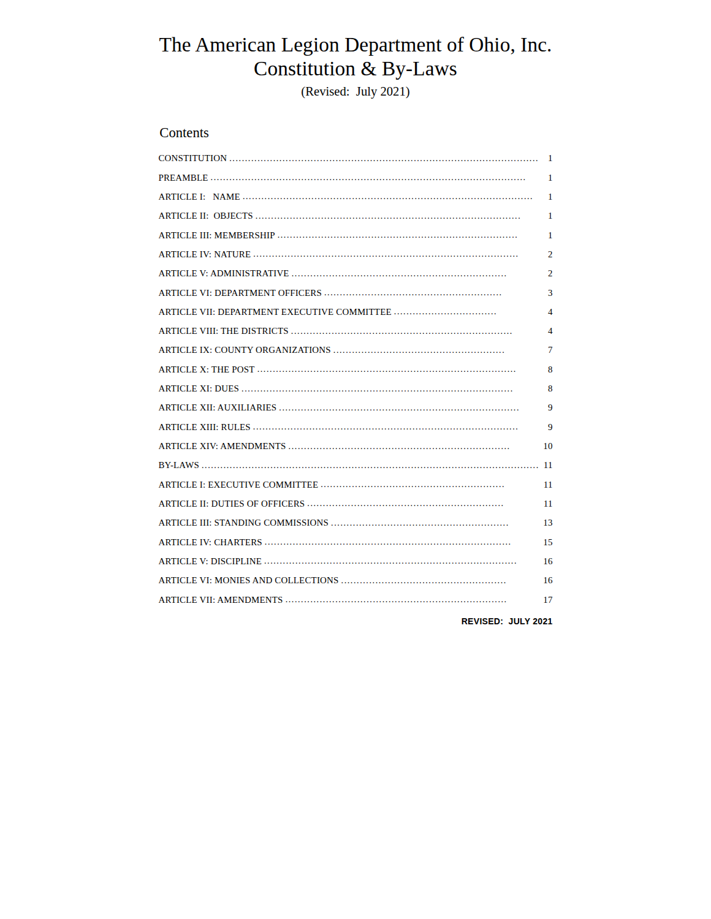The American Legion Department of Ohio, Inc.
Constitution & By-Laws
(Revised: July 2021)
Contents
CONSTITUTION........................................................................................................... 1
PREAMBLE..................................................................................................... 1
ARTICLE I: NAME............................................................................................. 1
ARTICLE II: OBJECTS..................................................................................... 1
ARTICLE III: MEMBERSHIP............................................................................. 1
ARTICLE IV: NATURE..................................................................................... 2
ARTICLE V: ADMINISTRATIVE..................................................................... 2
ARTICLE VI: DEPARTMENT OFFICERS......................................................... 3
ARTICLE VII: DEPARTMENT EXECUTIVE COMMITTEE................................. 4
ARTICLE VIII: THE DISTRICTS....................................................................... 4
ARTICLE IX: COUNTY ORGANIZATIONS....................................................... 7
ARTICLE X: THE POST................................................................................... 8
ARTICLE XI: DUES....................................................................................... 8
ARTICLE XII: AUXILIARIES............................................................................. 9
ARTICLE XIII: RULES..................................................................................... 9
ARTICLE XIV: AMENDMENTS....................................................................... 10
BY-LAWS..................................................................................................................... 11
ARTICLE I: EXECUTIVE COMMITTEE........................................................... 11
ARTICLE II: DUTIES OF OFFICERS............................................................... 11
ARTICLE III: STANDING COMMISSIONS......................................................... 13
ARTICLE IV: CHARTERS............................................................................... 15
ARTICLE V: DISCIPLINE................................................................................. 16
ARTICLE VI: MONIES AND COLLECTIONS..................................................... 16
ARTICLE VII: AMENDMENTS....................................................................... 17
REVISED: JULY 2021